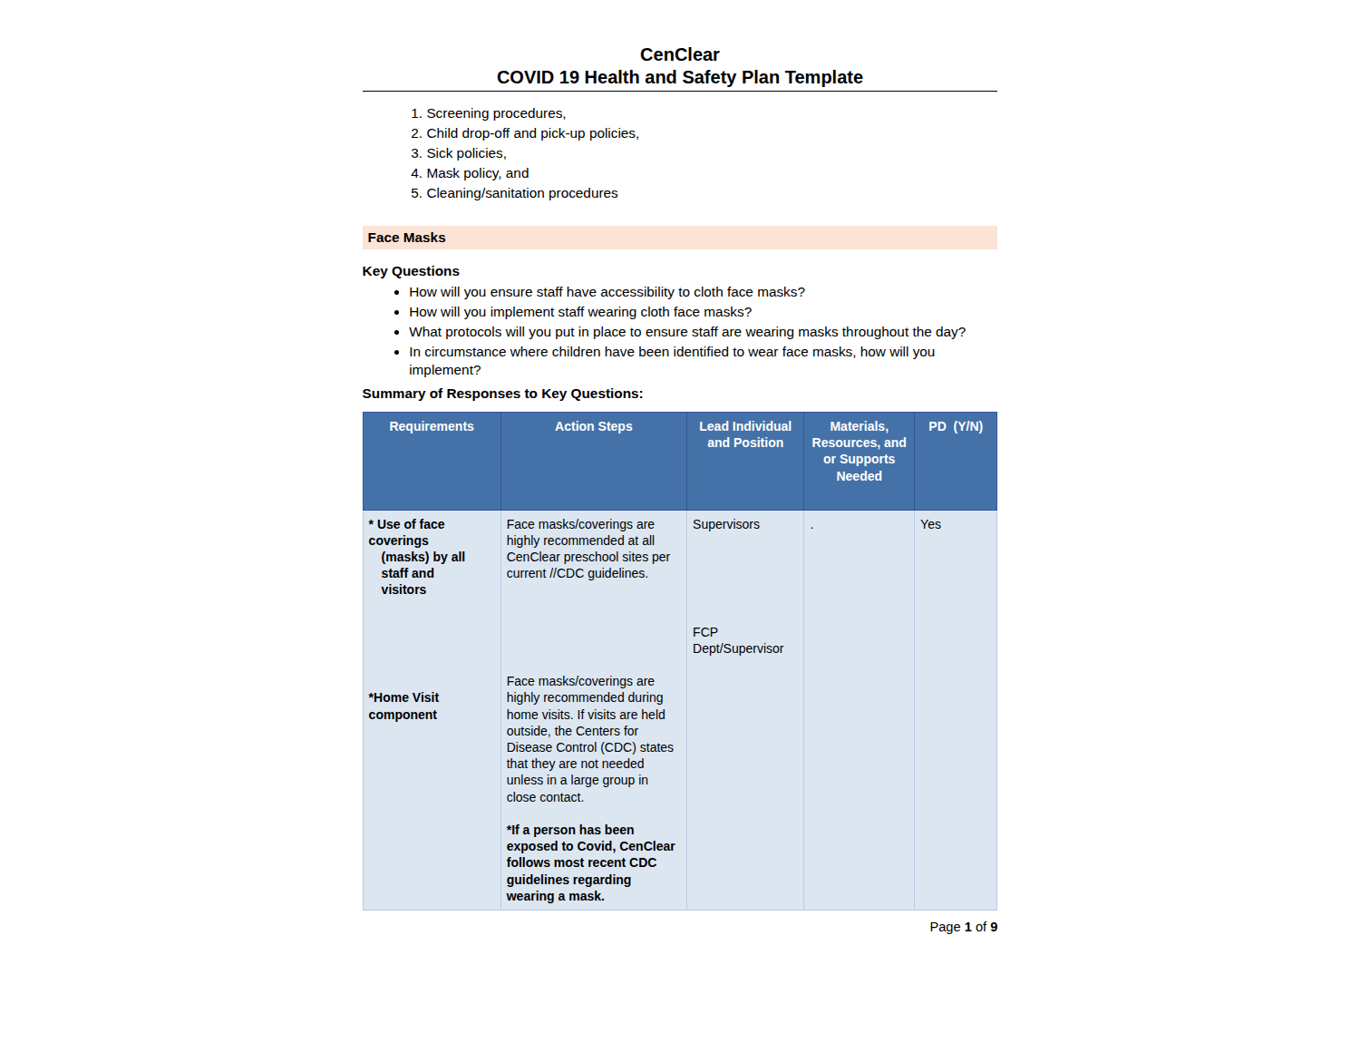CenClear
COVID 19 Health and Safety Plan Template
Screening procedures,
Child drop-off and pick-up policies,
Sick policies,
Mask policy, and
Cleaning/sanitation procedures
Face Masks
Key Questions
How will you ensure staff have accessibility to cloth face masks?
How will you implement staff wearing cloth face masks?
What protocols will you put in place to ensure staff are wearing masks throughout the day?
In circumstance where children have been identified to wear face masks, how will you implement?
Summary of Responses to Key Questions:
| Requirements | Action Steps | Lead Individual and Position | Materials, Resources, and or Supports Needed | PD (Y/N) |
| --- | --- | --- | --- | --- |
| * Use of face coverings (masks) by all staff and visitors *Home Visit component | Face masks/coverings are highly recommended at all CenClear preschool sites per current //CDC guidelines. Face masks/coverings are highly recommended during home visits. If visits are held outside, the Centers for Disease Control (CDC) states that they are not needed unless in a large group in close contact. *If a person has been exposed to Covid, CenClear follows most recent CDC guidelines regarding wearing a mask. | Supervisors FCP Dept/Supervisor | . | Yes |
Page 1 of 9